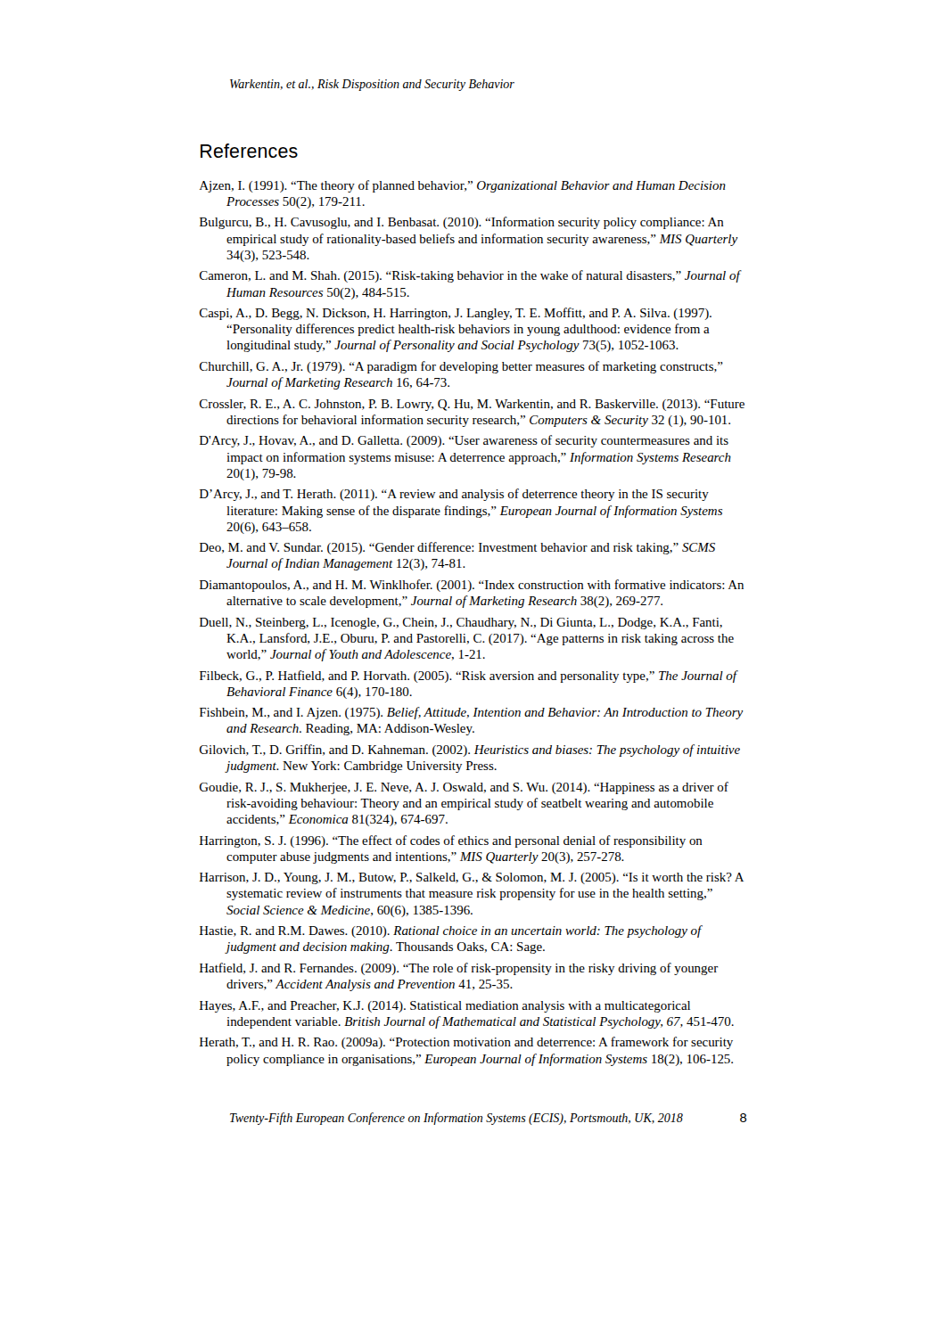Warkentin, et al., Risk Disposition and Security Behavior
References
Ajzen, I. (1991). “The theory of planned behavior,” Organizational Behavior and Human Decision Processes 50(2), 179-211.
Bulgurcu, B., H. Cavusoglu, and I. Benbasat. (2010). “Information security policy compliance: An empirical study of rationality-based beliefs and information security awareness,” MIS Quarterly 34(3), 523-548.
Cameron, L. and M. Shah. (2015). “Risk-taking behavior in the wake of natural disasters,” Journal of Human Resources 50(2), 484-515.
Caspi, A., D. Begg, N. Dickson, H. Harrington, J. Langley, T. E. Moffitt, and P. A. Silva. (1997). “Personality differences predict health-risk behaviors in young adulthood: evidence from a longitudinal study,” Journal of Personality and Social Psychology 73(5), 1052-1063.
Churchill, G. A., Jr. (1979). “A paradigm for developing better measures of marketing constructs,” Journal of Marketing Research 16, 64-73.
Crossler, R. E., A. C. Johnston, P. B. Lowry, Q. Hu, M. Warkentin, and R. Baskerville. (2013). “Future directions for behavioral information security research,” Computers & Security 32 (1), 90-101.
D'Arcy, J., Hovav, A., and D. Galletta. (2009). “User awareness of security countermeasures and its impact on information systems misuse: A deterrence approach,” Information Systems Research 20(1), 79-98.
D’Arcy, J., and T. Herath. (2011). “A review and analysis of deterrence theory in the IS security literature: Making sense of the disparate findings,” European Journal of Information Systems 20(6), 643–658.
Deo, M. and V. Sundar. (2015). “Gender difference: Investment behavior and risk taking,” SCMS Journal of Indian Management 12(3), 74-81.
Diamantopoulos, A., and H. M. Winklhofer. (2001). “Index construction with formative indicators: An alternative to scale development,” Journal of Marketing Research 38(2), 269-277.
Duell, N., Steinberg, L., Icenogle, G., Chein, J., Chaudhary, N., Di Giunta, L., Dodge, K.A., Fanti, K.A., Lansford, J.E., Oburu, P. and Pastorelli, C. (2017). “Age patterns in risk taking across the world,” Journal of Youth and Adolescence, 1-21.
Filbeck, G., P. Hatfield, and P. Horvath. (2005). “Risk aversion and personality type,” The Journal of Behavioral Finance 6(4), 170-180.
Fishbein, M., and I. Ajzen. (1975). Belief, Attitude, Intention and Behavior: An Introduction to Theory and Research. Reading, MA: Addison-Wesley.
Gilovich, T., D. Griffin, and D. Kahneman. (2002). Heuristics and biases: The psychology of intuitive judgment. New York: Cambridge University Press.
Goudie, R. J., S. Mukherjee, J. E. Neve, A. J. Oswald, and S. Wu. (2014). “Happiness as a driver of risk-avoiding behaviour: Theory and an empirical study of seatbelt wearing and automobile accidents,” Economica 81(324), 674-697.
Harrington, S. J. (1996). “The effect of codes of ethics and personal denial of responsibility on computer abuse judgments and intentions,” MIS Quarterly 20(3), 257-278.
Harrison, J. D., Young, J. M., Butow, P., Salkeld, G., & Solomon, M. J. (2005). “Is it worth the risk? A systematic review of instruments that measure risk propensity for use in the health setting,” Social Science & Medicine, 60(6), 1385-1396.
Hastie, R. and R.M. Dawes. (2010). Rational choice in an uncertain world: The psychology of judgment and decision making. Thousands Oaks, CA: Sage.
Hatfield, J. and R. Fernandes. (2009). “The role of risk-propensity in the risky driving of younger drivers,” Accident Analysis and Prevention 41, 25-35.
Hayes, A.F., and Preacher, K.J. (2014). Statistical mediation analysis with a multicategorical independent variable. British Journal of Mathematical and Statistical Psychology, 67, 451-470.
Herath, T., and H. R. Rao. (2009a). “Protection motivation and deterrence: A framework for security policy compliance in organisations,” European Journal of Information Systems 18(2), 106-125.
Twenty-Fifth European Conference on Information Systems (ECIS), Portsmouth, UK, 2018 8